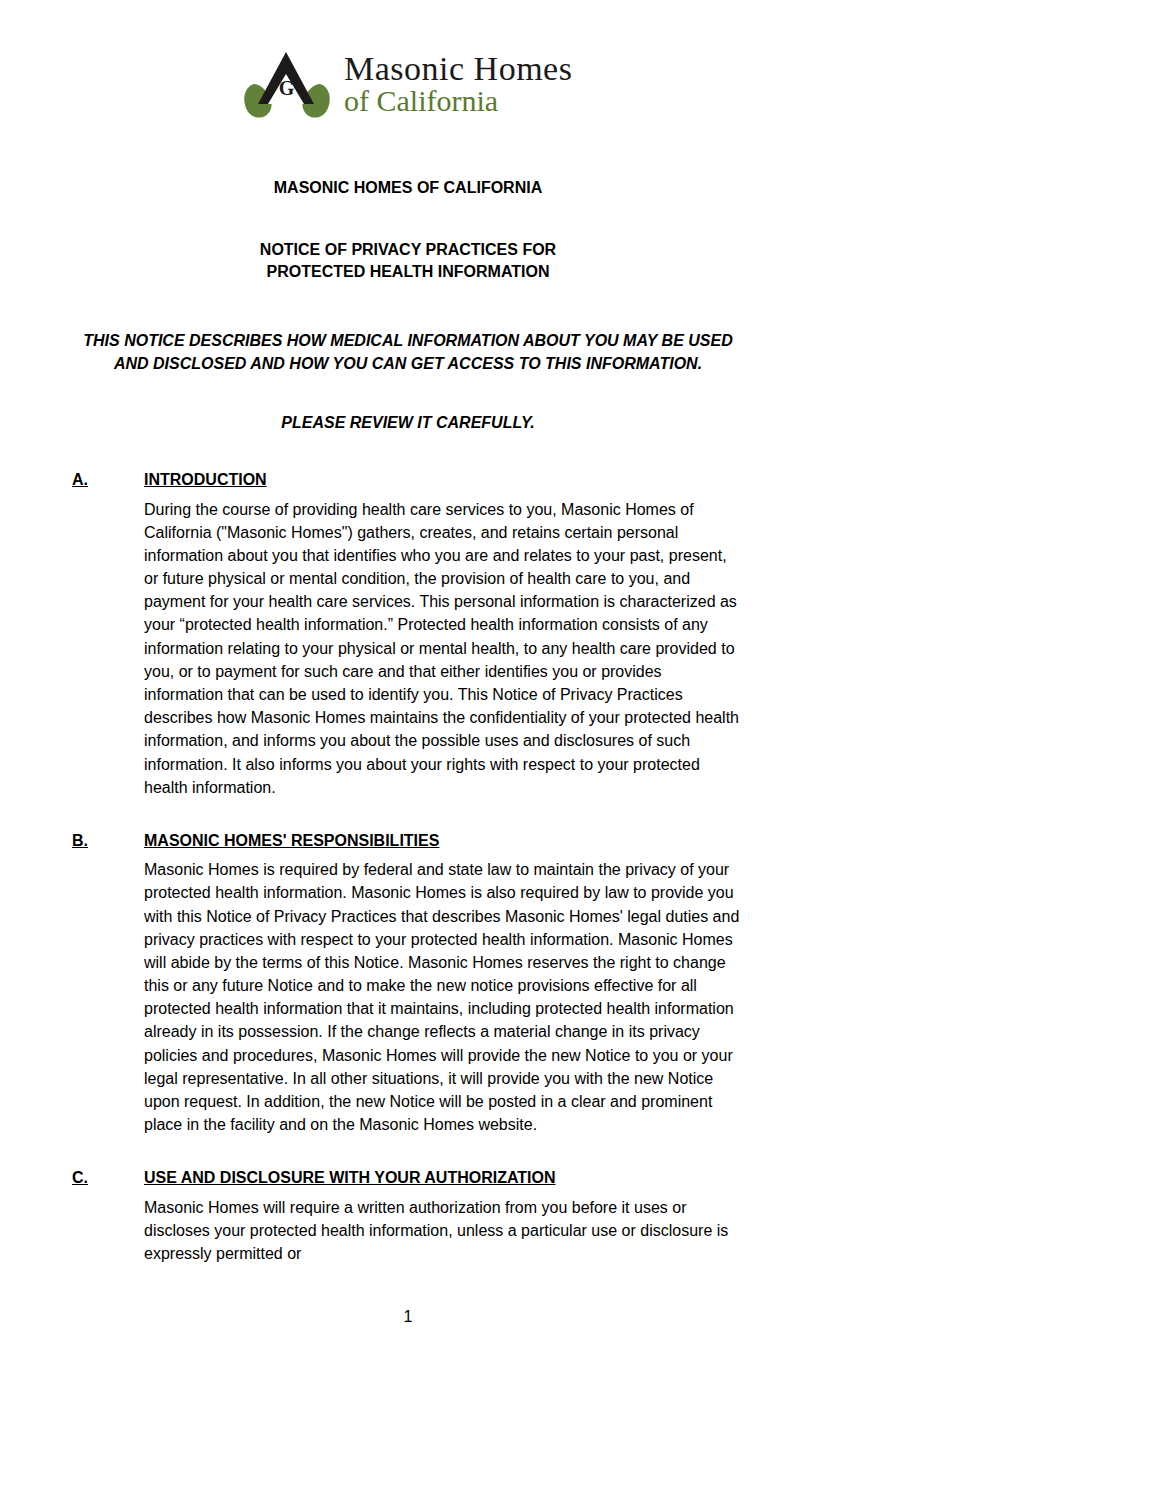G Masonic Homes
of California
MASONIC HOMES OF CALIFORNIA
NOTICE OF PRIVACY PRACTICES FOR
PROTECTED HEALTH INFORMATION
THIS NOTICE DESCRIBES HOW MEDICAL INFORMATION ABOUT YOU MAY BE USED AND DISCLOSED AND HOW YOU CAN GET ACCESS TO THIS INFORMATION.
PLEASE REVIEW IT CAREFULLY.
A. INTRODUCTION
During the course of providing health care services to you, Masonic Homes of California ("Masonic Homes") gathers, creates, and retains certain personal information about you that identifies who you are and relates to your past, present, or future physical or mental condition, the provision of health care to you, and payment for your health care services. This personal information is characterized as your “protected health information.” Protected health information consists of any information relating to your physical or mental health, to any health care provided to you, or to payment for such care and that either identifies you or provides information that can be used to identify you. This Notice of Privacy Practices describes how Masonic Homes maintains the confidentiality of your protected health information, and informs you about the possible uses and disclosures of such information. It also informs you about your rights with respect to your protected health information.
B. MASONIC HOMES' RESPONSIBILITIES
Masonic Homes is required by federal and state law to maintain the privacy of your protected health information. Masonic Homes is also required by law to provide you with this Notice of Privacy Practices that describes Masonic Homes' legal duties and privacy practices with respect to your protected health information. Masonic Homes will abide by the terms of this Notice. Masonic Homes reserves the right to change this or any future Notice and to make the new notice provisions effective for all protected health information that it maintains, including protected health information already in its possession. If the change reflects a material change in its privacy policies and procedures, Masonic Homes will provide the new Notice to you or your legal representative. In all other situations, it will provide you with the new Notice upon request. In addition, the new Notice will be posted in a clear and prominent place in the facility and on the Masonic Homes website.
C. USE AND DISCLOSURE WITH YOUR AUTHORIZATION
Masonic Homes will require a written authorization from you before it uses or discloses your protected health information, unless a particular use or disclosure is expressly permitted or
1